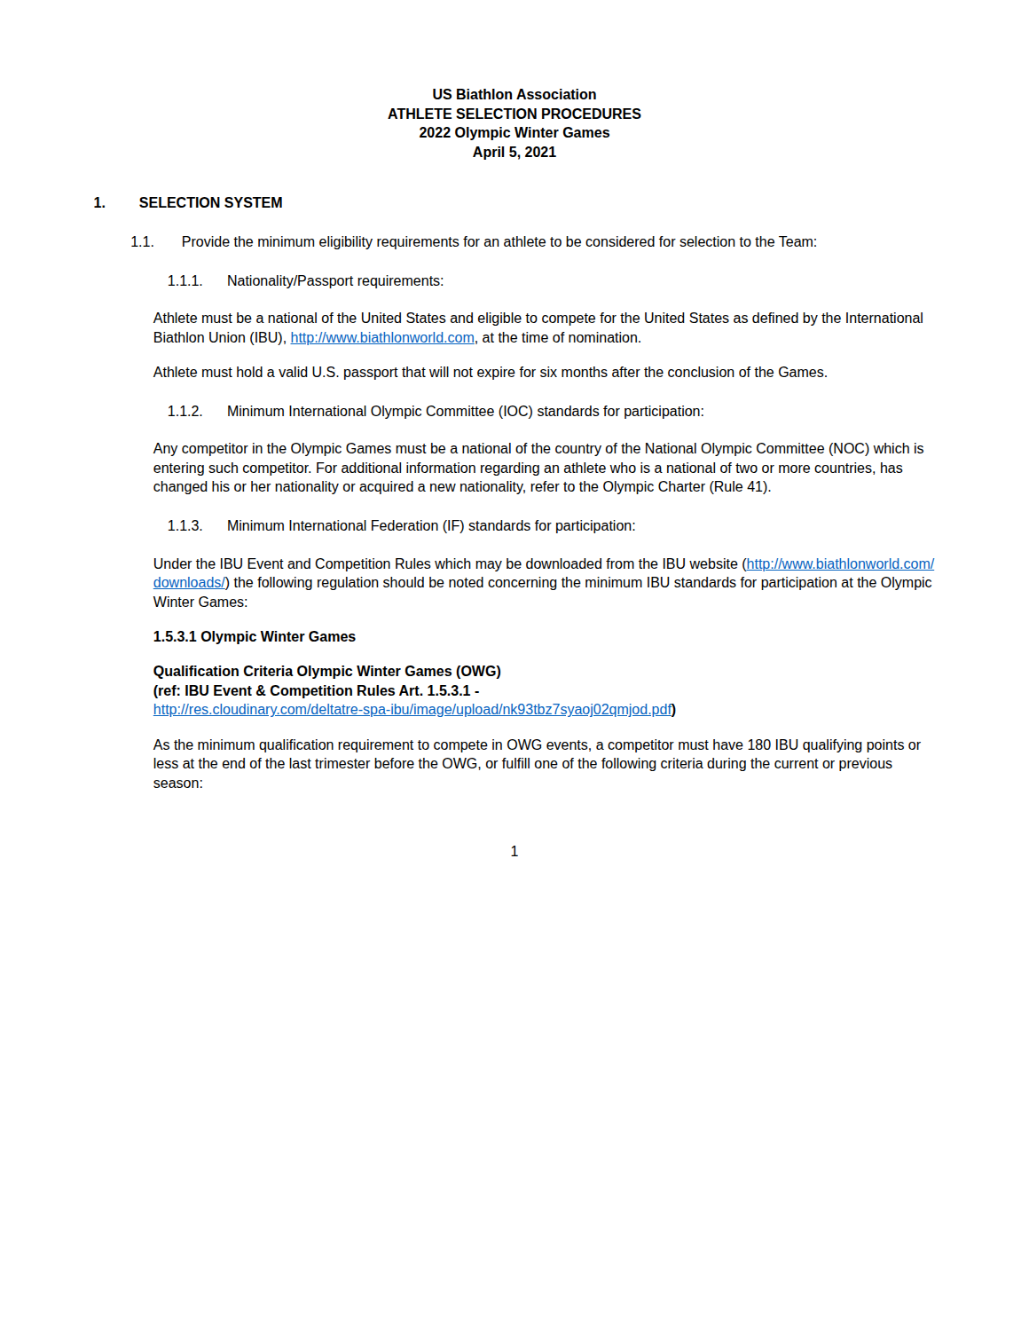US Biathlon Association
ATHLETE SELECTION PROCEDURES
2022 Olympic Winter Games
April 5, 2021
1. SELECTION SYSTEM
1.1.
Provide the minimum eligibility requirements for an athlete to be considered for selection to the Team:
1.1.1.
Nationality/Passport requirements:
Athlete must be a national of the United States and eligible to compete for the United States as defined by the International Biathlon Union (IBU), http://www.biathlonworld.com, at the time of nomination.
Athlete must hold a valid U.S. passport that will not expire for six months after the conclusion of the Games.
1.1.2.
Minimum International Olympic Committee (IOC) standards for participation:
Any competitor in the Olympic Games must be a national of the country of the National Olympic Committee (NOC) which is entering such competitor. For additional information regarding an athlete who is a national of two or more countries, has changed his or her nationality or acquired a new nationality, refer to the Olympic Charter (Rule 41).
1.1.3.
Minimum International Federation (IF) standards for participation:
Under the IBU Event and Competition Rules which may be downloaded from the IBU website (http://www.biathlonworld.com/downloads/) the following regulation should be noted concerning the minimum IBU standards for participation at the Olympic Winter Games:
1.5.3.1 Olympic Winter Games
Qualification Criteria Olympic Winter Games (OWG)
(ref: IBU Event & Competition Rules Art. 1.5.3.1 -
http://res.cloudinary.com/deltatre-spa-ibu/image/upload/nk93tbz7syaoj02qmjod.pdf)
As the minimum qualification requirement to compete in OWG events, a competitor must have 180 IBU qualifying points or less at the end of the last trimester before the OWG, or fulfill one of the following criteria during the current or previous season:
1